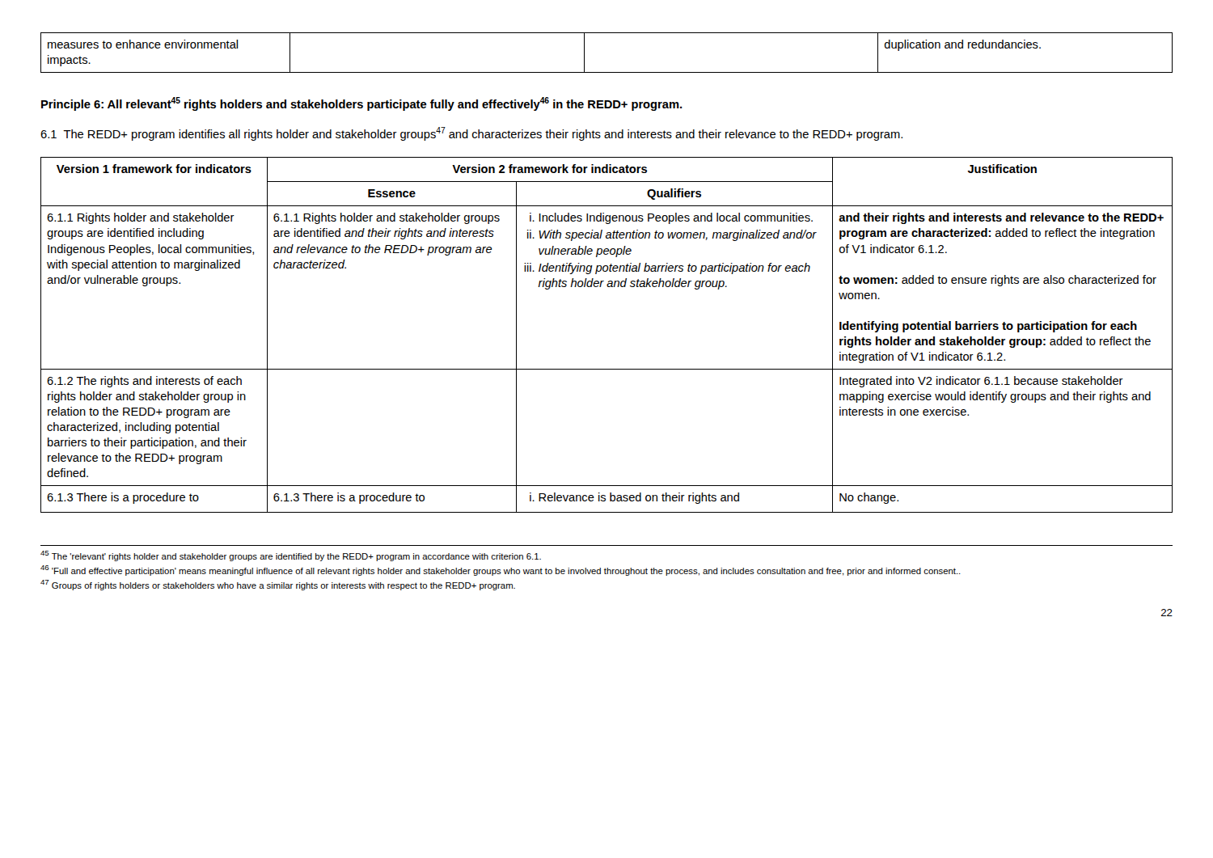| measures to enhance environmental impacts. | | | duplication and redundancies. |
Principle 6: All relevant45 rights holders and stakeholders participate fully and effectively46 in the REDD+ program.
6.1 The REDD+ program identifies all rights holder and stakeholder groups47 and characterizes their rights and interests and their relevance to the REDD+ program.
| Version 1 framework for indicators | Version 2 framework for indicators | Justification |
| --- | --- | --- |
| Essence | Qualifiers |
| 6.1.1 Rights holder and stakeholder groups are identified including Indigenous Peoples, local communities, with special attention to marginalized and/or vulnerable groups. | 6.1.1 Rights holder and stakeholder groups are identified and their rights and interests and relevance to the REDD+ program are characterized. | Includes Indigenous Peoples and local communities. With special attention to women, marginalized and/or vulnerable people Identifying potential barriers to participation for each rights holder and stakeholder group. | and their rights and interests and relevance to the REDD+ program are characterized: added to reflect the integration of V1 indicator 6.1.2. to women: added to ensure rights are also characterized for women. Identifying potential barriers to participation for each rights holder and stakeholder group: added to reflect the integration of V1 indicator 6.1.2. |
| 6.1.2 The rights and interests of each rights holder and stakeholder group in relation to the REDD+ program are characterized, including potential barriers to their participation, and their relevance to the REDD+ program defined. | | | Integrated into V2 indicator 6.1.1 because stakeholder mapping exercise would identify groups and their rights and interests in one exercise. |
| 6.1.3 There is a procedure to | 6.1.3 There is a procedure to | Relevance is based on their rights and | No change. |
45 The 'relevant' rights holder and stakeholder groups are identified by the REDD+ program in accordance with criterion 6.1.
46 'Full and effective participation' means meaningful influence of all relevant rights holder and stakeholder groups who want to be involved throughout the process, and includes consultation and free, prior and informed consent..
47 Groups of rights holders or stakeholders who have a similar rights or interests with respect to the REDD+ program.
22